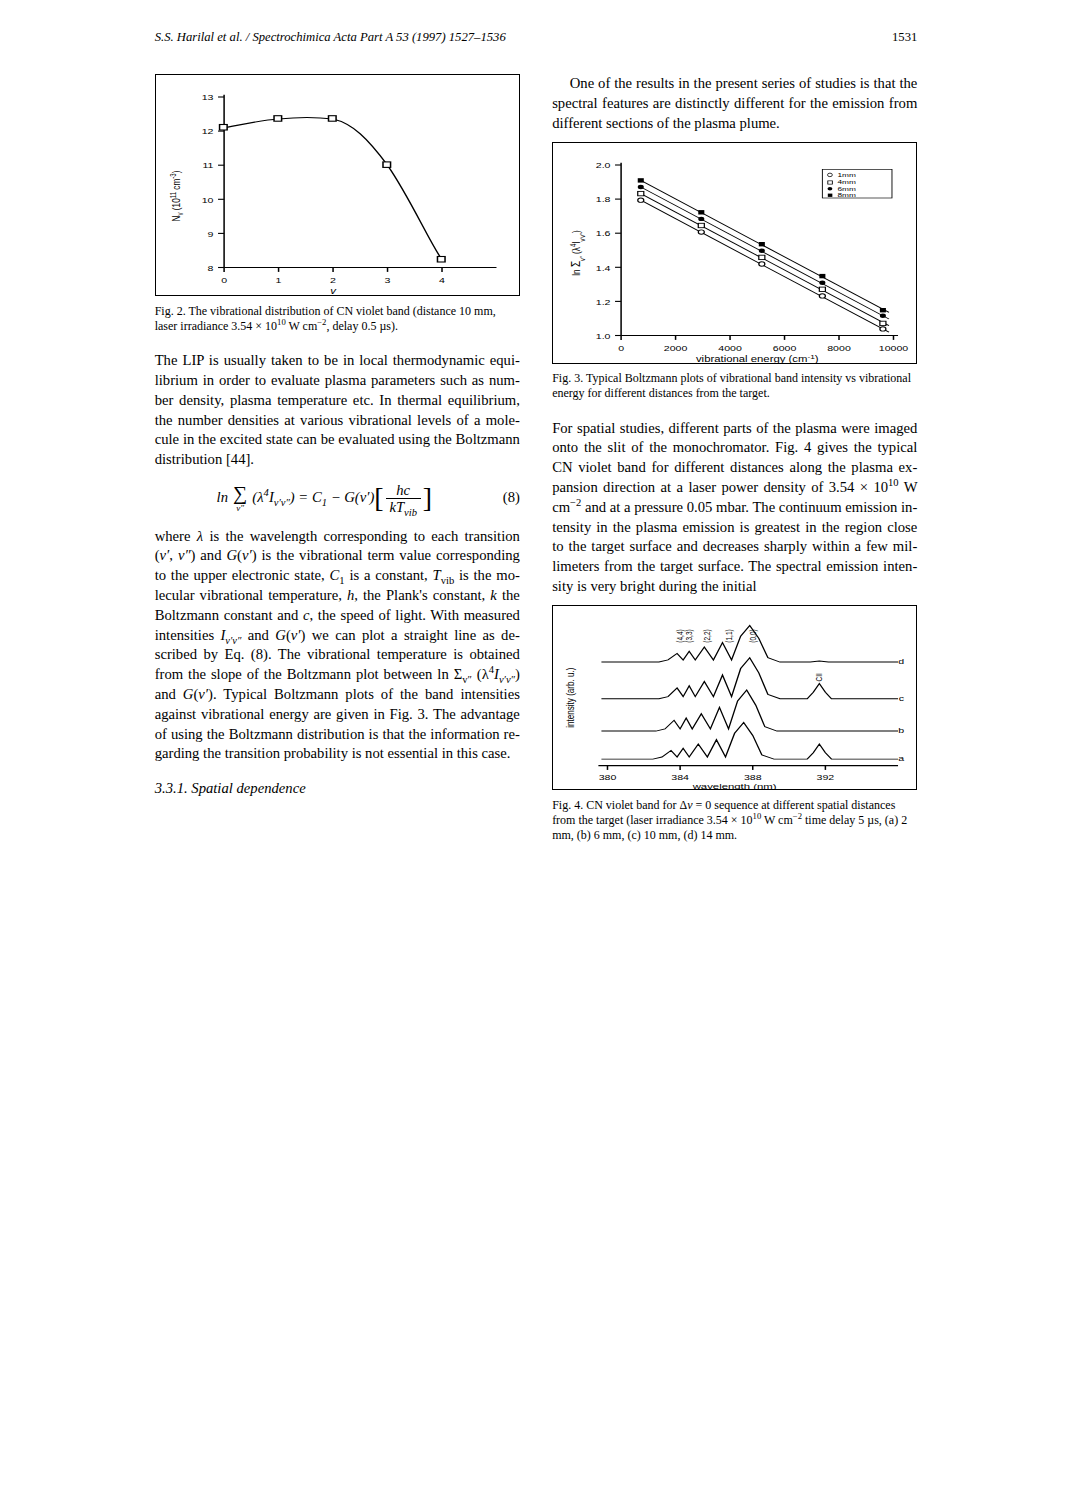S.S. Harilal et al. / Spectrochimica Acta Part A 53 (1997) 1527–1536 1531
0 1 2 3 4 8 9 10 11 12 13 Nv (1011 cm-3) v
Fig. 2. The vibrational distribution of CN violet band (distance 10 mm, laser irradiance 3.54 × 1010 W cm−2, delay 0.5 µs).
The LIP is usually taken to be in local thermodynamic equilibrium in order to evaluate plasma parameters such as number density, plasma temperature etc. In thermal equilibrium, the number densities at various vibrational levels of a molecule in the excited state can be evaluated using the Boltzmann distribution [44].
ln ∑v″ (λ4Iv′v″) = C1 − G(v′)[hc kTvib] (8)
where λ is the wavelength corresponding to each transition (v′, v″) and G(v′) is the vibrational term value corresponding to the upper electronic state, C1 is a constant, Tvib is the molecular vibrational temperature, h, the Plank's constant, k the Boltzmann constant and c, the speed of light. With measured intensities Iv′v″ and G(v′) we can plot a straight line as described by Eq. (8). The vibrational temperature is obtained from the slope of the Boltzmann plot between ln Σv″ (λ4Iv′v″) and G(v′). Typical Boltzmann plots of the band intensities against vibrational energy are given in Fig. 3. The advantage of using the Boltzmann distribution is that the information regarding the transition probability is not essential in this case.
3.3.1. Spatial dependence
One of the results in the present series of studies is that the spectral features are distinctly different for the emission from different sections of the plasma plume.
0 2000 4000 6000 8000 10000 1.0 1.2 1.4 1.6 1.8 2.0 ln Σv″ (λ4Iv′v″) vibrational energy (cm-1) 1mm 4mm 6mm 8mm
Fig. 3. Typical Boltzmann plots of vibrational band intensity vs vibrational energy for different distances from the target.
For spatial studies, different parts of the plasma were imaged onto the slit of the monochromator. Fig. 4 gives the typical CN violet band for different distances along the plasma expansion direction at a laser power density of 3.54 × 1010 W cm−2 and at a pressure 0.05 mbar. The continuum emission intensity in the plasma emission is greatest in the region close to the target surface and decreases sharply within a few millimeters from the target surface. The spectral emission intensity is very bright during the initial
380 384 388 392 wavelength (nm) intensity (arb. u.) (4,4) (3,3) (2,2) (1,1) (0,0) d c CII b a
Fig. 4. CN violet band for Δv = 0 sequence at different spatial distances from the target (laser irradiance 3.54 × 1010 W cm−2 time delay 5 µs, (a) 2 mm, (b) 6 mm, (c) 10 mm, (d) 14 mm.